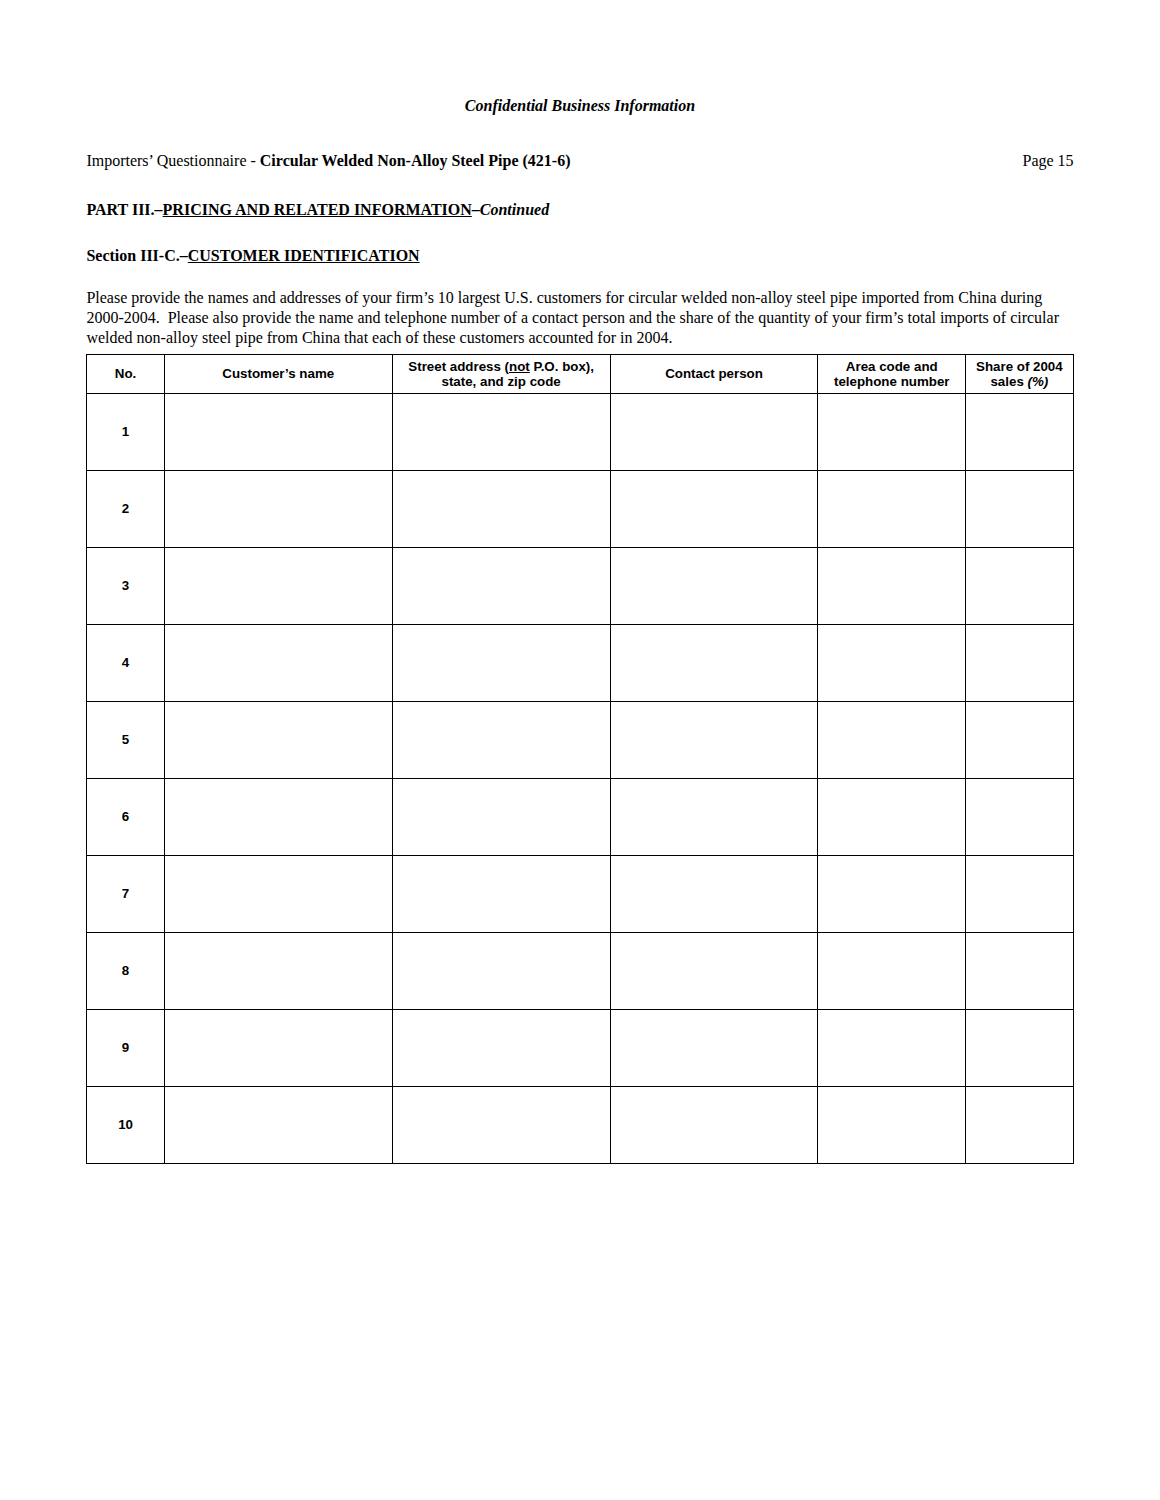Confidential Business Information
Importers’ Questionnaire - Circular Welded Non-Alloy Steel Pipe (421-6)
Page 15
PART III.–PRICING AND RELATED INFORMATION–Continued
Section III-C.–CUSTOMER IDENTIFICATION
Please provide the names and addresses of your firm’s 10 largest U.S. customers for circular welded non-alloy steel pipe imported from China during 2000-2004. Please also provide the name and telephone number of a contact person and the share of the quantity of your firm’s total imports of circular welded non-alloy steel pipe from China that each of these customers accounted for in 2004.
| No. | Customer’s name | Street address ( not P.O. box), state, and zip code | Contact person | Area code and telephone number | Share of 2004 sales (%) |
| --- | --- | --- | --- | --- | --- |
| 1 | | | | | |
| 2 | | | | | |
| 3 | | | | | |
| 4 | | | | | |
| 5 | | | | | |
| 6 | | | | | |
| 7 | | | | | |
| 8 | | | | | |
| 9 | | | | | |
| 10 | | | | | |